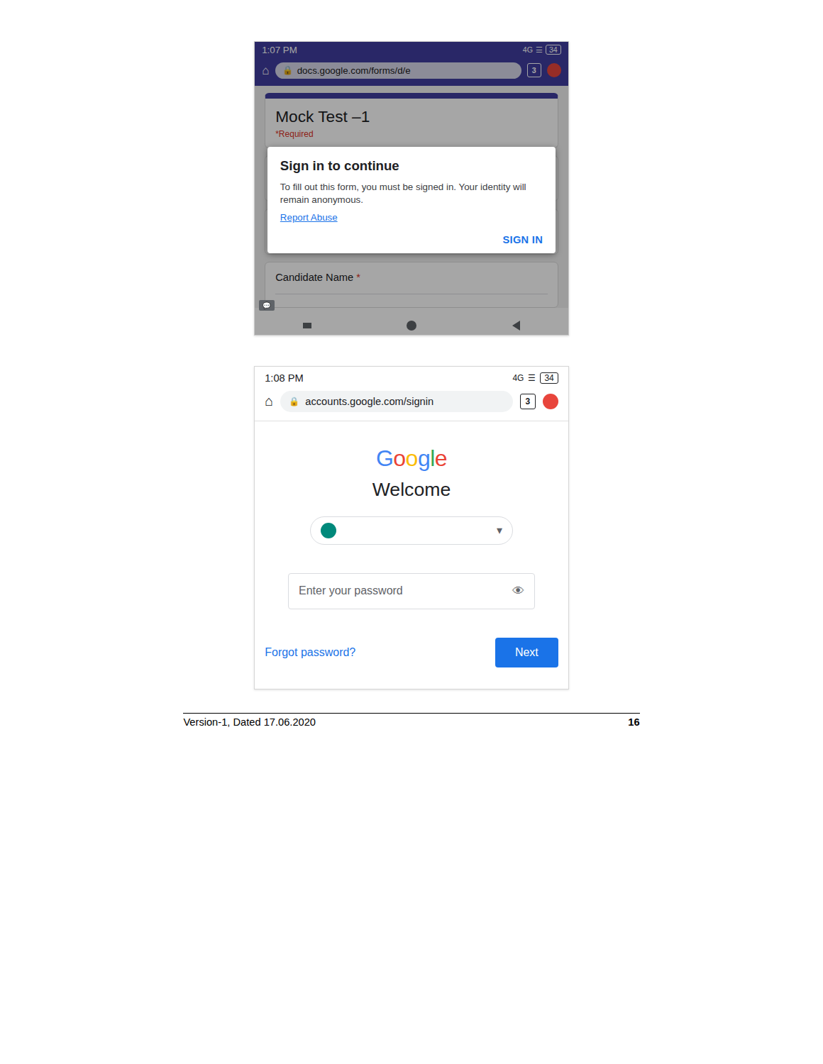1:07 PM 4G ☰ 34
⌂ 🔒 docs.google.com/forms/d/e 3
Mock Test –1
*Required
Email address *
Roll No. *
Candidate Name *
Sign in to continue
To fill out this form, you must be signed in. Your identity will remain anonymous.
Report Abuse
SIGN IN
💬
1:08 PM 4G ☰ 34
⌂ 🔒 accounts.google.com/signin 3
Google
Welcome
▾
Enter your password 👁
Forgot password? Next
Version-1, Dated 17.06.2020 16